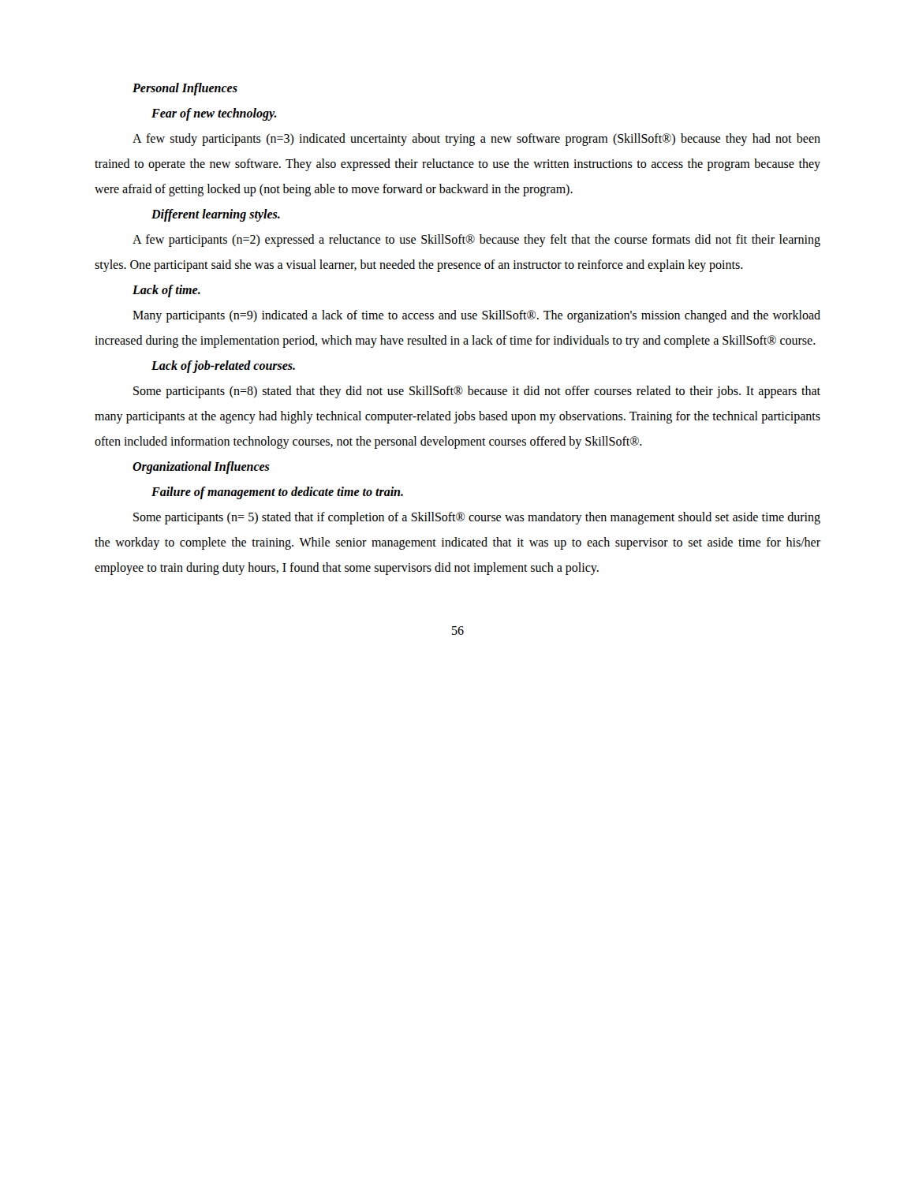Personal Influences
Fear of new technology.
A few study participants (n=3) indicated uncertainty about trying a new software program (SkillSoft®) because they had not been trained to operate the new software. They also expressed their reluctance to use the written instructions to access the program because they were afraid of getting locked up (not being able to move forward or backward in the program).
Different learning styles.
A few participants (n=2) expressed a reluctance to use SkillSoft® because they felt that the course formats did not fit their learning styles. One participant said she was a visual learner, but needed the presence of an instructor to reinforce and explain key points.
Lack of time.
Many participants (n=9) indicated a lack of time to access and use SkillSoft®. The organization's mission changed and the workload increased during the implementation period, which may have resulted in a lack of time for individuals to try and complete a SkillSoft® course.
Lack of job-related courses.
Some participants (n=8) stated that they did not use SkillSoft® because it did not offer courses related to their jobs. It appears that many participants at the agency had highly technical computer-related jobs based upon my observations. Training for the technical participants often included information technology courses, not the personal development courses offered by SkillSoft®.
Organizational Influences
Failure of management to dedicate time to train.
Some participants (n= 5) stated that if completion of a SkillSoft® course was mandatory then management should set aside time during the workday to complete the training. While senior management indicated that it was up to each supervisor to set aside time for his/her employee to train during duty hours, I found that some supervisors did not implement such a policy.
56